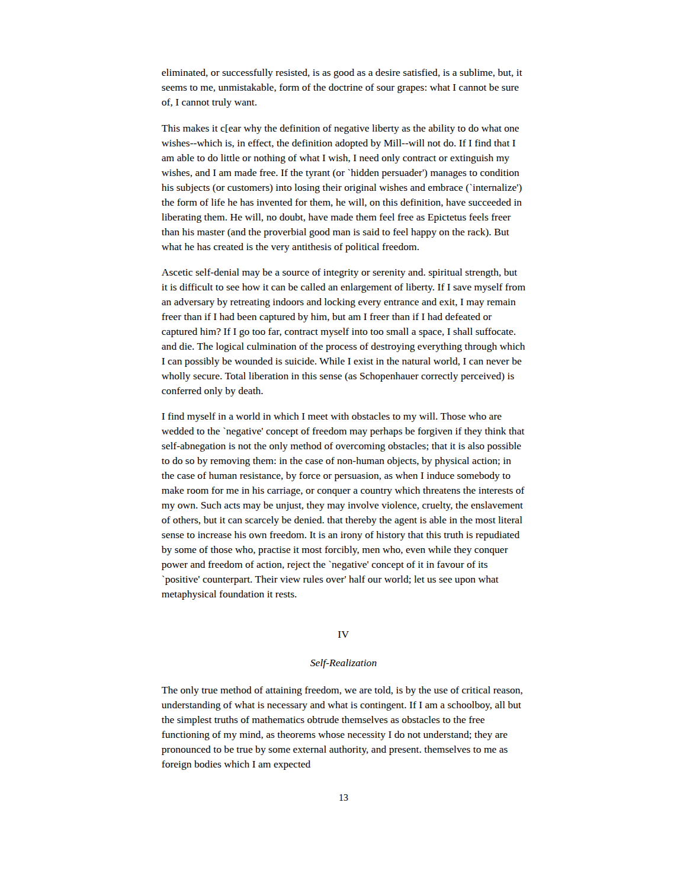eliminated, or successfully resisted, is as good as a desire satisfied, is a sublime, but, it seems to me, unmistakable, form of the doctrine of sour grapes: what I cannot be sure of, I cannot truly want.
This makes it c[ear why the definition of negative liberty as the ability to do what one wishes--which is, in effect, the definition adopted by Mill--will not do. If I find that I am able to do little or nothing of what I wish, I need only contract or extinguish my wishes, and I am made free. If the tyrant (or `hidden persuader') manages to condition his subjects (or customers) into losing their original wishes and embrace (`internalize') the form of life he has invented for them, he will, on this definition, have succeeded in liberating them. He will, no doubt, have made them feel free as Epictetus feels freer than his master (and the proverbial good man is said to feel happy on the rack). But what he has created is the very antithesis of political freedom.
Ascetic self-denial may be a source of integrity or serenity and. spiritual strength, but it is difficult to see how it can be called an enlargement of liberty. If I save myself from an adversary by retreating indoors and locking every entrance and exit, I may remain freer than if I had been captured by him, but am I freer than if I had defeated or captured him? If I go too far, contract myself into too small a space, I shall suffocate. and die. The logical culmination of the process of destroying everything through which I can possibly be wounded is suicide. While I exist in the natural world, I can never be wholly secure. Total liberation in this sense (as Schopenhauer correctly perceived) is conferred only by death.
I find myself in a world in which I meet with obstacles to my will. Those who are wedded to the `negative' concept of freedom may perhaps be forgiven if they think that self-abnegation is not the only method of overcoming obstacles; that it is also possible to do so by removing them: in the case of non-human objects, by physical action; in the case of human resistance, by force or persuasion, as when I induce somebody to make room for me in his carriage, or conquer a country which threatens the interests of my own. Such acts may be unjust, they may involve violence, cruelty, the enslavement of others, but it can scarcely be denied. that thereby the agent is able in the most literal sense to increase his own freedom. It is an irony of history that this truth is repudiated by some of those who, practise it most forcibly, men who, even while they conquer power and freedom of action, reject the `negative' concept of it in favour of its `positive' counterpart. Their view rules over' half our world; let us see upon what metaphysical foundation it rests.
IV
Self-Realization
The only true method of attaining freedom, we are told, is by the use of critical reason, understanding of what is necessary and what is contingent. If I am a schoolboy, all but the simplest truths of mathematics obtrude themselves as obstacles to the free functioning of my mind, as theorems whose necessity I do not understand; they are pronounced to be true by some external authority, and present. themselves to me as foreign bodies which I am expected
13